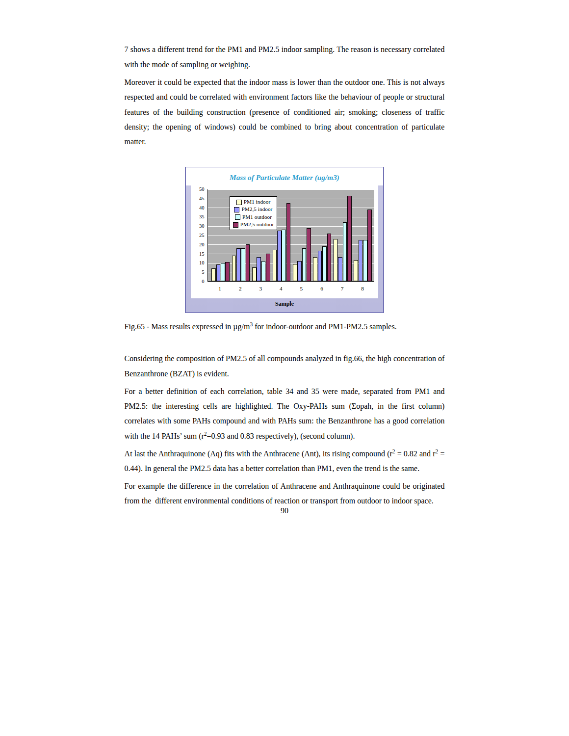7 shows a different trend for the PM1 and PM2.5 indoor sampling. The reason is necessary correlated with the mode of sampling or weighing.
Moreover it could be expected that the indoor mass is lower than the outdoor one. This is not always respected and could be correlated with environment factors like the behaviour of people or structural features of the building construction (presence of conditioned air; smoking; closeness of traffic density; the opening of windows) could be combined to bring about concentration of particulate matter.
Mass of Particulate Matter (ug/m3)
50 45 40 35 30 25 20 15 10 5 0
PM1 indoor
PM2,5 indoor
PM1 outdoor
PM2,5 outdoor
1 2 3 4 5 6 7 8
Sample
Fig.65 - Mass results expressed in µg/m3 for indoor-outdoor and PM1-PM2.5 samples.
Considering the composition of PM2.5 of all compounds analyzed in fig.66, the high concentration of Benzanthrone (BZAT) is evident.
For a better definition of each correlation, table 34 and 35 were made, separated from PM1 and PM2.5: the interesting cells are highlighted. The Oxy-PAHs sum (Σopah, in the first column) correlates with some PAHs compound and with PAHs sum: the Benzanthrone has a good correlation with the 14 PAHs’ sum (r2=0.93 and 0.83 respectively), (second column).
At last the Anthraquinone (Aq) fits with the Anthracene (Ant), its rising compound (r2 = 0.82 and r2 = 0.44). In general the PM2.5 data has a better correlation than PM1, even the trend is the same.
For example the difference in the correlation of Anthracene and Anthraquinone could be originated from the different environmental conditions of reaction or transport from outdoor to indoor space.
90